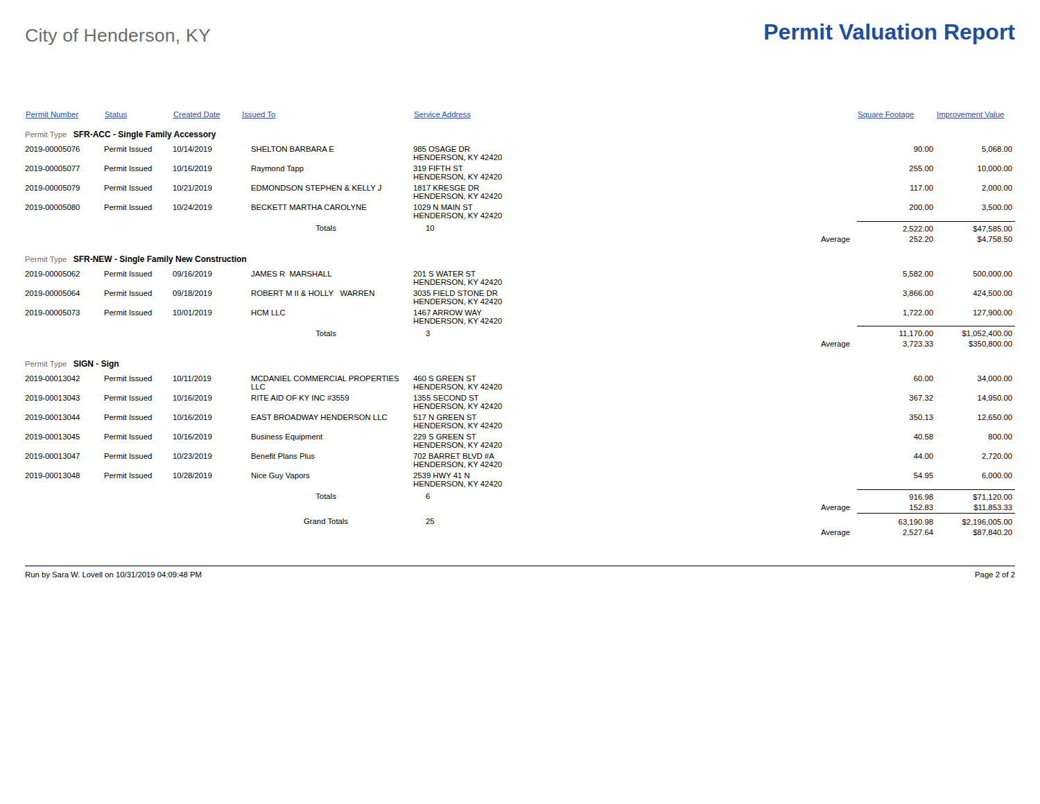City of Henderson, KY
Permit Valuation Report
| Permit Number | Status | Created Date | Issued To | Service Address | | Square Footage | Improvement Value |
| --- | --- | --- | --- | --- | --- | --- | --- |
| Permit Type SFR-ACC - Single Family Accessory |
| 2019-00005076 | Permit Issued | 10/14/2019 | SHELTON BARBARA E | 985 OSAGE DR HENDERSON, KY 42420 | | 90.00 | 5,068.00 |
| 2019-00005077 | Permit Issued | 10/16/2019 | Raymond Tapp | 319 FIFTH ST HENDERSON, KY 42420 | | 255.00 | 10,000.00 |
| 2019-00005079 | Permit Issued | 10/21/2019 | EDMONDSON STEPHEN & KELLY J | 1817 KRESGE DR HENDERSON, KY 42420 | | 117.00 | 2,000.00 |
| 2019-00005080 | Permit Issued | 10/24/2019 | BECKETT MARTHA CAROLYNE | 1029 N MAIN ST HENDERSON, KY 42420 | | 200.00 | 3,500.00 |
| | Totals | 10 | | 2,522.00 | $47,585.00 |
| | Average | 252.20 | $4,758.50 |
| Permit Type SFR-NEW - Single Family New Construction |
| 2019-00005062 | Permit Issued | 09/16/2019 | JAMES R MARSHALL | 201 S WATER ST HENDERSON, KY 42420 | | 5,582.00 | 500,000.00 |
| 2019-00005064 | Permit Issued | 09/18/2019 | ROBERT M II & HOLLY WARREN | 3035 FIELD STONE DR HENDERSON, KY 42420 | | 3,866.00 | 424,500.00 |
| 2019-00005073 | Permit Issued | 10/01/2019 | HCM LLC | 1467 ARROW WAY HENDERSON, KY 42420 | | 1,722.00 | 127,900.00 |
| | Totals | 3 | | 11,170.00 | $1,052,400.00 |
| | Average | 3,723.33 | $350,800.00 |
| Permit Type SIGN - Sign |
| 2019-00013042 | Permit Issued | 10/11/2019 | MCDANIEL COMMERCIAL PROPERTIES LLC | 460 S GREEN ST HENDERSON, KY 42420 | | 60.00 | 34,000.00 |
| 2019-00013043 | Permit Issued | 10/16/2019 | RITE AID OF KY INC #3559 | 1355 SECOND ST HENDERSON, KY 42420 | | 367.32 | 14,950.00 |
| 2019-00013044 | Permit Issued | 10/16/2019 | EAST BROADWAY HENDERSON LLC | 517 N GREEN ST HENDERSON, KY 42420 | | 350.13 | 12,650.00 |
| 2019-00013045 | Permit Issued | 10/16/2019 | Business Equipment | 229 S GREEN ST HENDERSON, KY 42420 | | 40.58 | 800.00 |
| 2019-00013047 | Permit Issued | 10/23/2019 | Benefit Plans Plus | 702 BARRET BLVD #A HENDERSON, KY 42420 | | 44.00 | 2,720.00 |
| 2019-00013048 | Permit Issued | 10/28/2019 | Nice Guy Vapors | 2539 HWY 41 N HENDERSON, KY 42420 | | 54.95 | 6,000.00 |
| | Totals | 6 | | 916.98 | $71,120.00 |
| | Average | 152.83 | $11,853.33 |
| | Grand Totals | 25 | | 63,190.98 | $2,196,005.00 |
| | Average | 2,527.64 | $87,840.20 |
Run by Sara W. Lovell on 10/31/2019 04:09:48 PM
Page 2 of 2